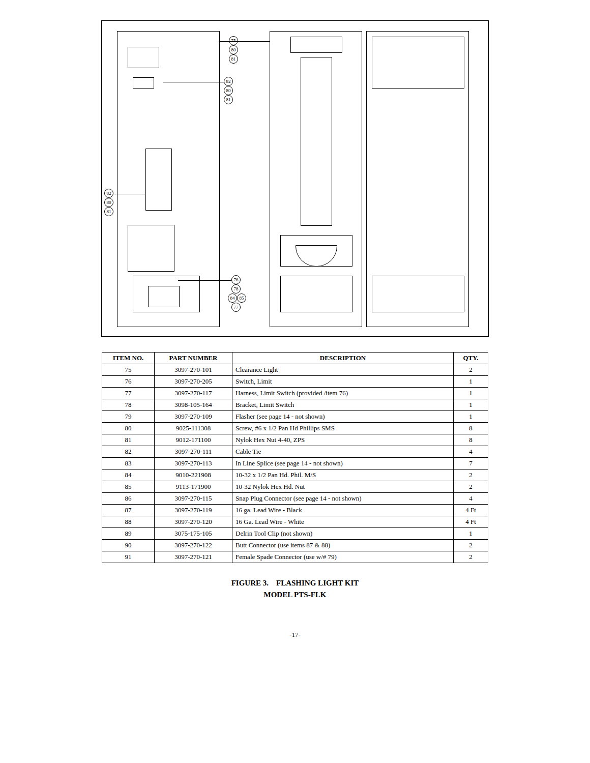75
80
81
82
80
81
82
80
81
76
78
84
85
77
| ITEM NO. | PART NUMBER | DESCRIPTION | QTY. |
| --- | --- | --- | --- |
| 75 | 3097-270-101 | Clearance Light | 2 |
| 76 | 3097-270-205 | Switch, Limit | 1 |
| 77 | 3097-270-117 | Harness, Limit Switch (provided /item 76) | 1 |
| 78 | 3098-105-164 | Bracket, Limit Switch | 1 |
| 79 | 3097-270-109 | Flasher (see page 14 - not shown) | 1 |
| 80 | 9025-111308 | Screw, #6 x 1/2 Pan Hd Phillips SMS | 8 |
| 81 | 9012-171100 | Nylok Hex Nut 4-40, ZPS | 8 |
| 82 | 3097-270-111 | Cable Tie | 4 |
| 83 | 3097-270-113 | In Line Splice (see page 14 - not shown) | 7 |
| 84 | 9010-221908 | 10-32 x 1/2 Pan Hd. Phil. M/S | 2 |
| 85 | 9113-171900 | 10-32 Nylok Hex Hd. Nut | 2 |
| 86 | 3097-270-115 | Snap Plug Connector (see page 14 - not shown) | 4 |
| 87 | 3097-270-119 | 16 ga. Lead Wire - Black | 4 Ft |
| 88 | 3097-270-120 | 16 Ga. Lead Wire - White | 4 Ft |
| 89 | 3075-175-105 | Delrin Tool Clip (not shown) | 1 |
| 90 | 3097-270-122 | Butt Connector (use items 87 & 88) | 2 |
| 91 | 3097-270-121 | Female Spade Connector (use w/# 79) | 2 |
FIGURE 3. FLASHING LIGHT KIT
MODEL PTS-FLK
-17-